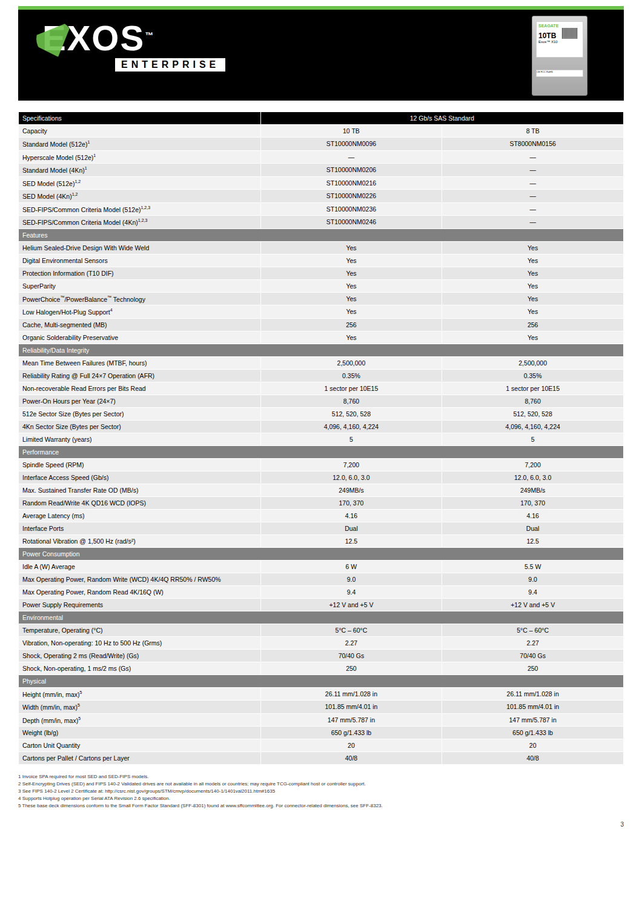EXOS™
ENTERPRISE
SEAGATE
10TB
Exos™ X10
CE FCC RoHS
| Specifications | 12 Gb/s SAS Standard |
| --- | --- |
| Capacity | 10 TB | 8 TB |
| Standard Model (512e) 1 | ST10000NM0096 | ST8000NM0156 |
| Hyperscale Model (512e) 1 | — | — |
| Standard Model (4Kn) 1 | ST10000NM0206 | — |
| SED Model (512e) 1,2 | ST10000NM0216 | — |
| SED Model (4Kn) 1,2 | ST10000NM0226 | — |
| SED-FIPS/Common Criteria Model (512e) 1,2,3 | ST10000NM0236 | — |
| SED-FIPS/Common Criteria Model (4Kn) 1,2,3 | ST10000NM0246 | — |
| Features |
| Helium Sealed-Drive Design With Wide Weld | Yes | Yes |
| Digital Environmental Sensors | Yes | Yes |
| Protection Information (T10 DIF) | Yes | Yes |
| SuperParity | Yes | Yes |
| PowerChoice ™ /PowerBalance ™ Technology | Yes | Yes |
| Low Halogen/Hot-Plug Support 4 | Yes | Yes |
| Cache, Multi-segmented (MB) | 256 | 256 |
| Organic Solderability Preservative | Yes | Yes |
| Reliability/Data Integrity |
| Mean Time Between Failures (MTBF, hours) | 2,500,000 | 2,500,000 |
| Reliability Rating @ Full 24×7 Operation (AFR) | 0.35% | 0.35% |
| Non-recoverable Read Errors per Bits Read | 1 sector per 10E15 | 1 sector per 10E15 |
| Power-On Hours per Year (24×7) | 8,760 | 8,760 |
| 512e Sector Size (Bytes per Sector) | 512, 520, 528 | 512, 520, 528 |
| 4Kn Sector Size (Bytes per Sector) | 4,096, 4,160, 4,224 | 4,096, 4,160, 4,224 |
| Limited Warranty (years) | 5 | 5 |
| Performance |
| Spindle Speed (RPM) | 7,200 | 7,200 |
| Interface Access Speed (Gb/s) | 12.0, 6.0, 3.0 | 12.0, 6.0, 3.0 |
| Max. Sustained Transfer Rate OD (MB/s) | 249MB/s | 249MB/s |
| Random Read/Write 4K QD16 WCD (IOPS) | 170, 370 | 170, 370 |
| Average Latency (ms) | 4.16 | 4.16 |
| Interface Ports | Dual | Dual |
| Rotational Vibration @ 1,500 Hz (rad/s²) | 12.5 | 12.5 |
| Power Consumption |
| Idle A (W) Average | 6 W | 5.5 W |
| Max Operating Power, Random Write (WCD) 4K/4Q RR50% / RW50% | 9.0 | 9.0 |
| Max Operating Power, Random Read 4K/16Q (W) | 9.4 | 9.4 |
| Power Supply Requirements | +12 V and +5 V | +12 V and +5 V |
| Environmental |
| Temperature, Operating (°C) | 5°C – 60°C | 5°C – 60°C |
| Vibration, Non-operating: 10 Hz to 500 Hz (Grms) | 2.27 | 2.27 |
| Shock, Operating 2 ms (Read/Write) (Gs) | 70/40 Gs | 70/40 Gs |
| Shock, Non-operating, 1 ms/2 ms (Gs) | 250 | 250 |
| Physical |
| Height (mm/in, max) 5 | 26.11 mm/1.028 in | 26.11 mm/1.028 in |
| Width (mm/in, max) 5 | 101.85 mm/4.01 in | 101.85 mm/4.01 in |
| Depth (mm/in, max) 5 | 147 mm/5.787 in | 147 mm/5.787 in |
| Weight (lb/g) | 650 g/1.433 lb | 650 g/1.433 lb |
| Carton Unit Quantity | 20 | 20 |
| Cartons per Pallet / Cartons per Layer | 40/8 | 40/8 |
1 Invoice SPA required for most SED and SED-FIPS models.
2 Self-Encrypting Drives (SED) and FIPS 140-2 Validated drives are not available in all models or countries; may require TCG-compliant host or controller support.
3 See FIPS 140-2 Level 2 Certificate at: http://csrc.nist.gov/groups/STM/cmvp/documents/140-1/1401val2011.htm#1635
4 Supports Hotplug operation per Serial ATA Revision 2.6 specification.
5 These base deck dimensions conform to the Small Form Factor Standard (SFF-8301) found at www.sffcommittee.org. For connector-related dimensions, see SFF-8323.
3